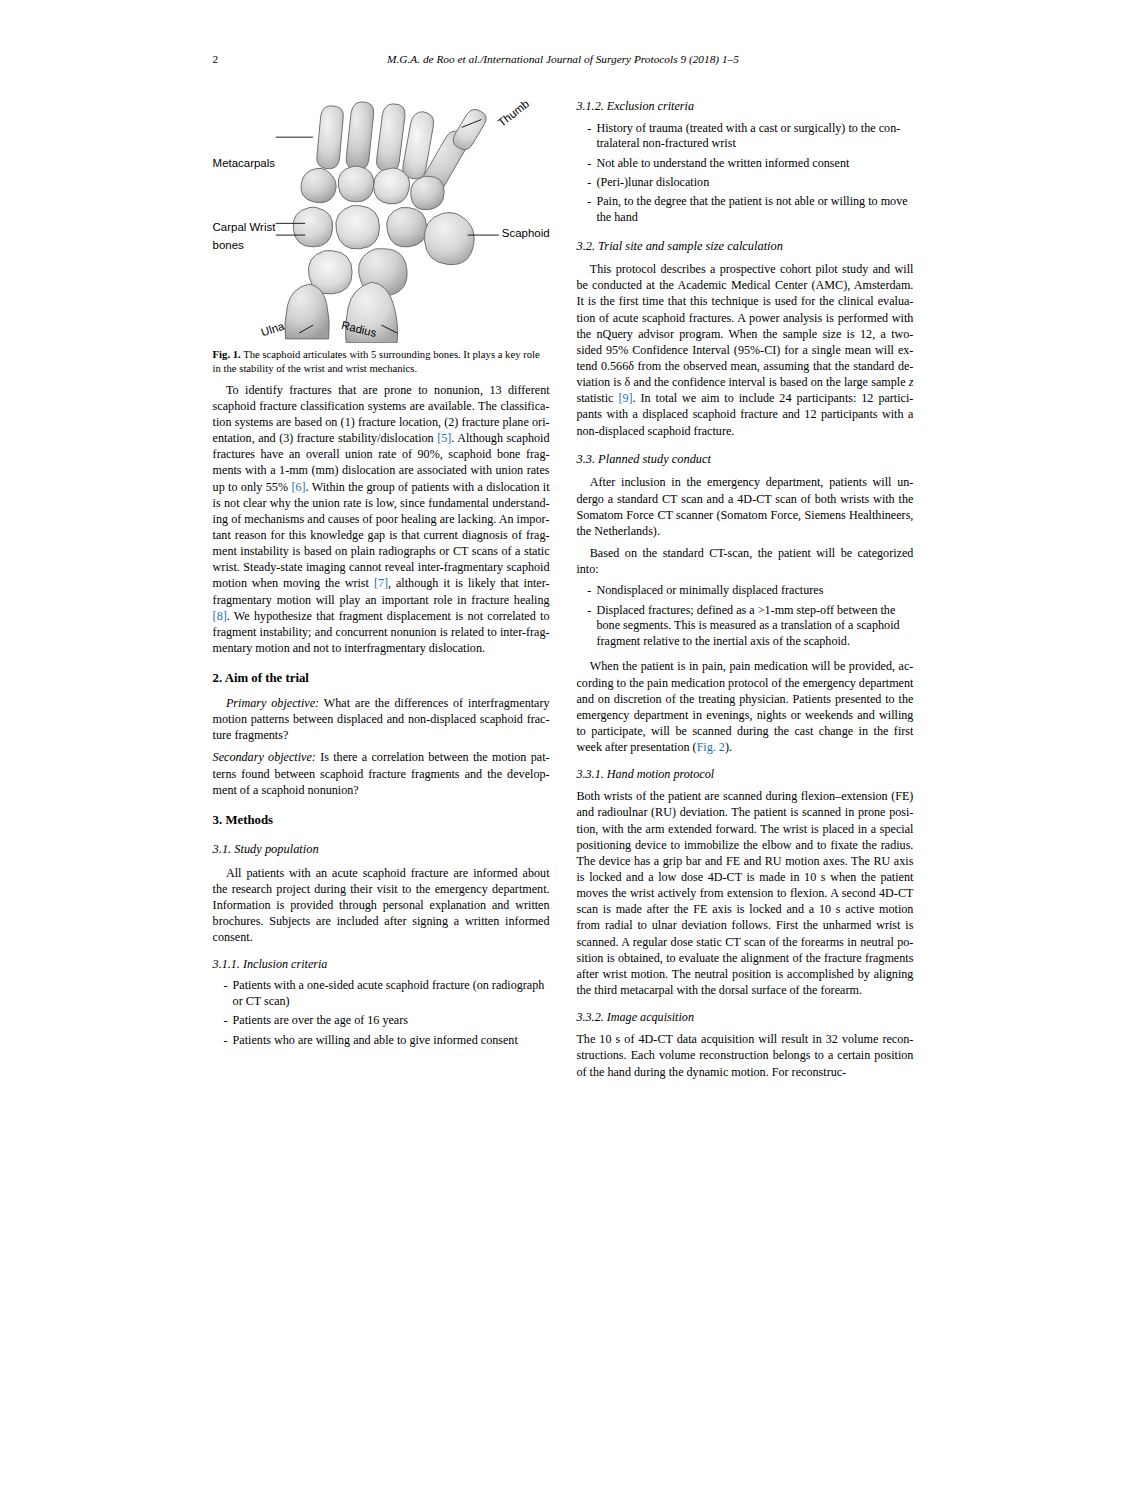2
M.G.A. de Roo et al./International Journal of Surgery Protocols 9 (2018) 1–5
Metacarpals Carpal Wrist bones Scaphoid Thumb Ulna Radius
Fig. 1. The scaphoid articulates with 5 surrounding bones. It plays a key role in the stability of the wrist and wrist mechanics.
To identify fractures that are prone to nonunion, 13 different scaphoid fracture classification systems are available. The classification systems are based on (1) fracture location, (2) fracture plane orientation, and (3) fracture stability/dislocation [5]. Although scaphoid fractures have an overall union rate of 90%, scaphoid bone fragments with a 1-mm (mm) dislocation are associated with union rates up to only 55% [6]. Within the group of patients with a dislocation it is not clear why the union rate is low, since fundamental understanding of mechanisms and causes of poor healing are lacking. An important reason for this knowledge gap is that current diagnosis of fragment instability is based on plain radiographs or CT scans of a static wrist. Steady-state imaging cannot reveal inter-fragmentary scaphoid motion when moving the wrist [7], although it is likely that inter-fragmentary motion will play an important role in fracture healing [8]. We hypothesize that fragment displacement is not correlated to fragment instability; and concurrent nonunion is related to inter-fragmentary motion and not to interfragmentary dislocation.
2. Aim of the trial
Primary objective: What are the differences of interfragmentary motion patterns between displaced and non-displaced scaphoid fracture fragments?
Secondary objective: Is there a correlation between the motion patterns found between scaphoid fracture fragments and the development of a scaphoid nonunion?
3. Methods
3.1. Study population
All patients with an acute scaphoid fracture are informed about the research project during their visit to the emergency department. Information is provided through personal explanation and written brochures. Subjects are included after signing a written informed consent.
3.1.1. Inclusion criteria
Patients with a one-sided acute scaphoid fracture (on radiograph or CT scan)
Patients are over the age of 16 years
Patients who are willing and able to give informed consent
3.1.2. Exclusion criteria
History of trauma (treated with a cast or surgically) to the contralateral non-fractured wrist
Not able to understand the written informed consent
(Peri-)lunar dislocation
Pain, to the degree that the patient is not able or willing to move the hand
3.2. Trial site and sample size calculation
This protocol describes a prospective cohort pilot study and will be conducted at the Academic Medical Center (AMC), Amsterdam. It is the first time that this technique is used for the clinical evaluation of acute scaphoid fractures. A power analysis is performed with the nQuery advisor program. When the sample size is 12, a two-sided 95% Confidence Interval (95%-CI) for a single mean will extend 0.566δ from the observed mean, assuming that the standard deviation is δ and the confidence interval is based on the large sample z statistic [9]. In total we aim to include 24 participants: 12 participants with a displaced scaphoid fracture and 12 participants with a non-displaced scaphoid fracture.
3.3. Planned study conduct
After inclusion in the emergency department, patients will undergo a standard CT scan and a 4D-CT scan of both wrists with the Somatom Force CT scanner (Somatom Force, Siemens Healthineers, the Netherlands).
Based on the standard CT-scan, the patient will be categorized into:
Nondisplaced or minimally displaced fractures
Displaced fractures; defined as a >1-mm step-off between the bone segments. This is measured as a translation of a scaphoid fragment relative to the inertial axis of the scaphoid.
When the patient is in pain, pain medication will be provided, according to the pain medication protocol of the emergency department and on discretion of the treating physician. Patients presented to the emergency department in evenings, nights or weekends and willing to participate, will be scanned during the cast change in the first week after presentation (Fig. 2).
3.3.1. Hand motion protocol
Both wrists of the patient are scanned during flexion–extension (FE) and radioulnar (RU) deviation. The patient is scanned in prone position, with the arm extended forward. The wrist is placed in a special positioning device to immobilize the elbow and to fixate the radius. The device has a grip bar and FE and RU motion axes. The RU axis is locked and a low dose 4D-CT is made in 10 s when the patient moves the wrist actively from extension to flexion. A second 4D-CT scan is made after the FE axis is locked and a 10 s active motion from radial to ulnar deviation follows. First the unharmed wrist is scanned. A regular dose static CT scan of the forearms in neutral position is obtained, to evaluate the alignment of the fracture fragments after wrist motion. The neutral position is accomplished by aligning the third metacarpal with the dorsal surface of the forearm.
3.3.2. Image acquisition
The 10 s of 4D-CT data acquisition will result in 32 volume reconstructions. Each volume reconstruction belongs to a certain position of the hand during the dynamic motion. For reconstruc-